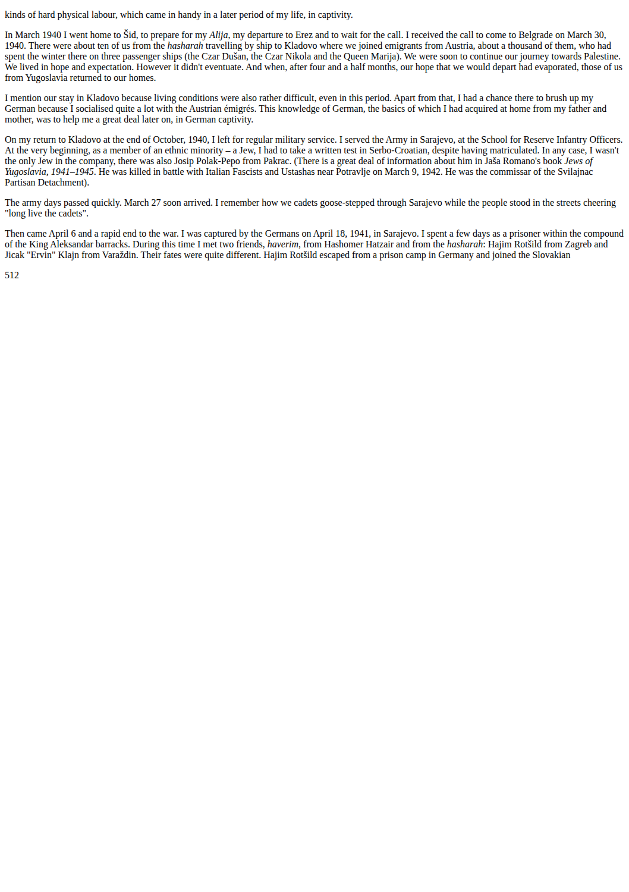kinds of hard physical labour, which came in handy in a later period of my life, in captivity.
In March 1940 I went home to Šid, to prepare for my Alija, my departure to Erez and to wait for the call. I received the call to come to Belgrade on March 30, 1940. There were about ten of us from the hasharah travelling by ship to Kladovo where we joined emigrants from Austria, about a thousand of them, who had spent the winter there on three passenger ships (the Czar Dušan, the Czar Nikola and the Queen Marija). We were soon to continue our journey towards Palestine. We lived in hope and expectation. However it didn't eventuate. And when, after four and a half months, our hope that we would depart had evaporated, those of us from Yugoslavia returned to our homes.
I mention our stay in Kladovo because living conditions were also rather difficult, even in this period. Apart from that, I had a chance there to brush up my German because I socialised quite a lot with the Austrian émigrés. This knowledge of German, the basics of which I had acquired at home from my father and mother, was to help me a great deal later on, in German captivity.
On my return to Kladovo at the end of October, 1940, I left for regular military service. I served the Army in Sarajevo, at the School for Reserve Infantry Officers. At the very beginning, as a member of an ethnic minority – a Jew, I had to take a written test in Serbo-Croatian, despite having matriculated. In any case, I wasn't the only Jew in the company, there was also Josip Polak-Pepo from Pakrac. (There is a great deal of information about him in Jaša Romano's book Jews of Yugoslavia, 1941–1945. He was killed in battle with Italian Fascists and Ustashas near Potravlje on March 9, 1942. He was the commissar of the Svilajnac Partisan Detachment).
The army days passed quickly. March 27 soon arrived. I remember how we cadets goose-stepped through Sarajevo while the people stood in the streets cheering "long live the cadets".
Then came April 6 and a rapid end to the war. I was captured by the Germans on April 18, 1941, in Sarajevo. I spent a few days as a prisoner within the compound of the King Aleksandar barracks. During this time I met two friends, haverim, from Hashomer Hatzair and from the hasharah: Hajim Rotšild from Zagreb and Jicak "Ervin" Klajn from Varaždin. Their fates were quite different. Hajim Rotšild escaped from a prison camp in Germany and joined the Slovakian
512